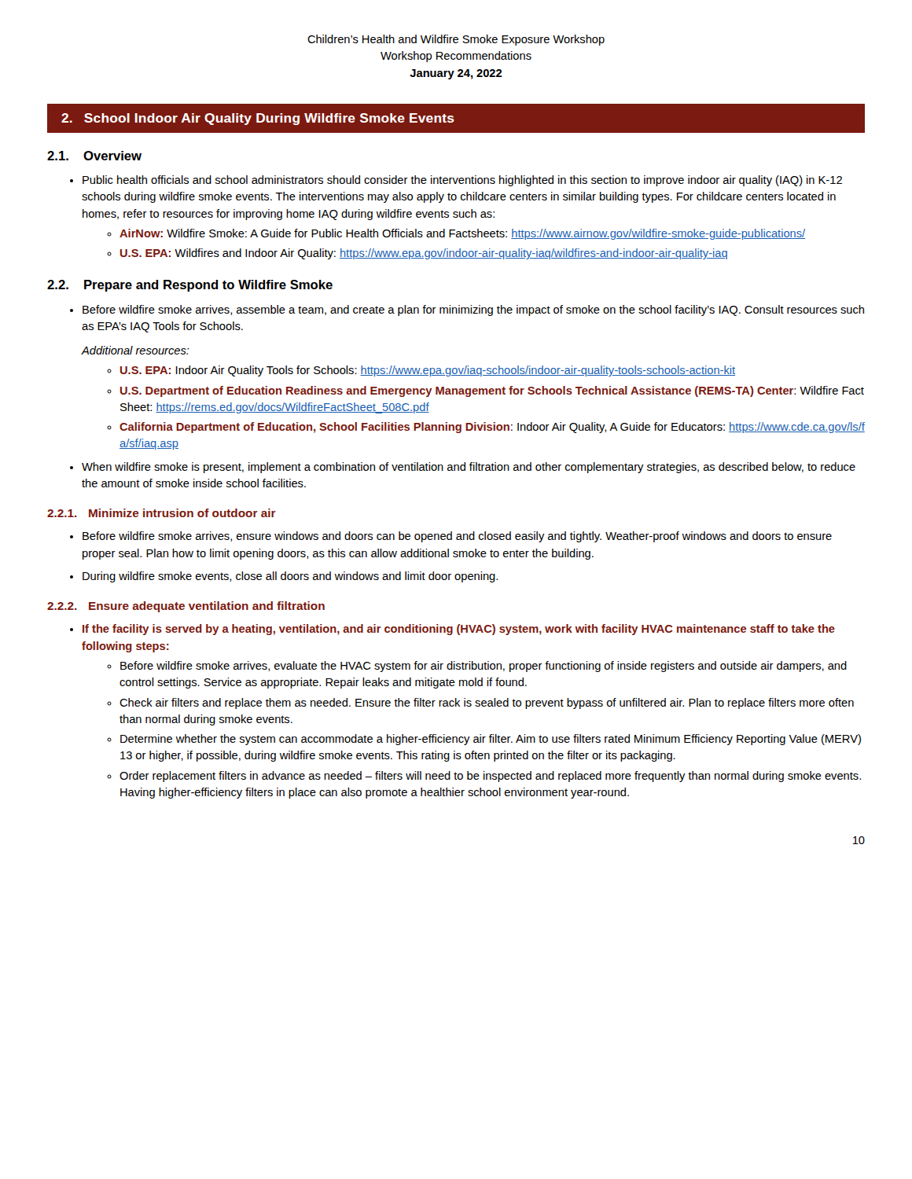Children’s Health and Wildfire Smoke Exposure Workshop Workshop Recommendations January 24, 2022
2. School Indoor Air Quality During Wildfire Smoke Events
2.1. Overview
Public health officials and school administrators should consider the interventions highlighted in this section to improve indoor air quality (IAQ) in K-12 schools during wildfire smoke events. The interventions may also apply to childcare centers in similar building types. For childcare centers located in homes, refer to resources for improving home IAQ during wildfire events such as:
AirNow: Wildfire Smoke: A Guide for Public Health Officials and Factsheets: https://www.airnow.gov/wildfire-smoke-guide-publications/
U.S. EPA: Wildfires and Indoor Air Quality: https://www.epa.gov/indoor-air-quality-iaq/wildfires-and-indoor-air-quality-iaq
2.2. Prepare and Respond to Wildfire Smoke
Before wildfire smoke arrives, assemble a team, and create a plan for minimizing the impact of smoke on the school facility’s IAQ. Consult resources such as EPA’s IAQ Tools for Schools.
Additional resources:
U.S. EPA: Indoor Air Quality Tools for Schools: https://www.epa.gov/iaq-schools/indoor-air-quality-tools-schools-action-kit
U.S. Department of Education Readiness and Emergency Management for Schools Technical Assistance (REMS-TA) Center: Wildfire Fact Sheet: https://rems.ed.gov/docs/WildfireFactSheet_508C.pdf
California Department of Education, School Facilities Planning Division: Indoor Air Quality, A Guide for Educators: https://www.cde.ca.gov/ls/fa/sf/iaq.asp
When wildfire smoke is present, implement a combination of ventilation and filtration and other complementary strategies, as described below, to reduce the amount of smoke inside school facilities.
2.2.1. Minimize intrusion of outdoor air
Before wildfire smoke arrives, ensure windows and doors can be opened and closed easily and tightly. Weather-proof windows and doors to ensure proper seal. Plan how to limit opening doors, as this can allow additional smoke to enter the building.
During wildfire smoke events, close all doors and windows and limit door opening.
2.2.2. Ensure adequate ventilation and filtration
If the facility is served by a heating, ventilation, and air conditioning (HVAC) system, work with facility HVAC maintenance staff to take the following steps:
Before wildfire smoke arrives, evaluate the HVAC system for air distribution, proper functioning of inside registers and outside air dampers, and control settings. Service as appropriate. Repair leaks and mitigate mold if found.
Check air filters and replace them as needed. Ensure the filter rack is sealed to prevent bypass of unfiltered air. Plan to replace filters more often than normal during smoke events.
Determine whether the system can accommodate a higher-efficiency air filter. Aim to use filters rated Minimum Efficiency Reporting Value (MERV) 13 or higher, if possible, during wildfire smoke events. This rating is often printed on the filter or its packaging.
Order replacement filters in advance as needed – filters will need to be inspected and replaced more frequently than normal during smoke events. Having higher-efficiency filters in place can also promote a healthier school environment year-round.
10